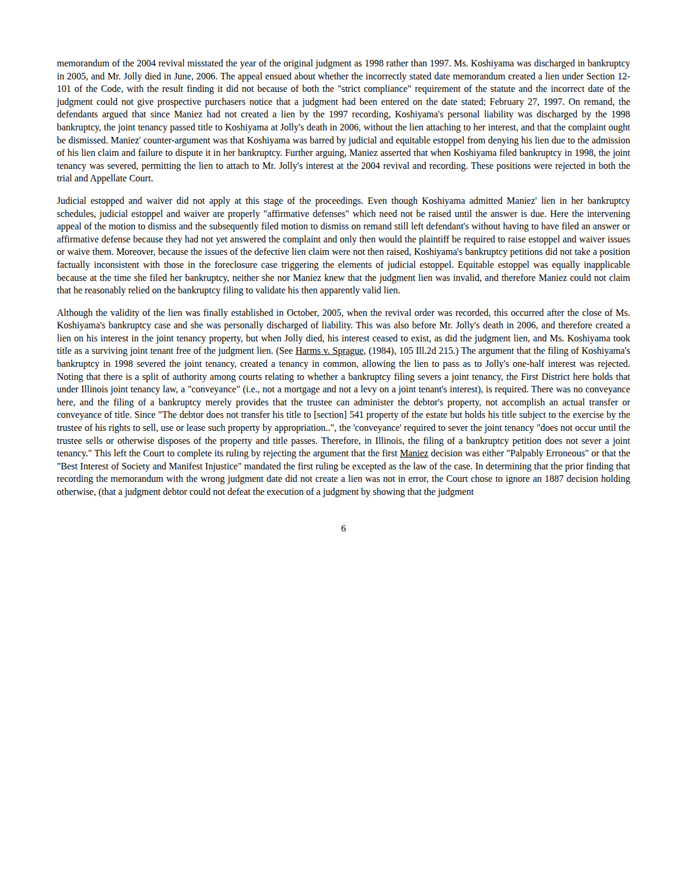memorandum of the 2004 revival misstated the year of the original judgment as 1998 rather than 1997. Ms. Koshiyama was discharged in bankruptcy in 2005, and Mr. Jolly died in June, 2006. The appeal ensued about whether the incorrectly stated date memorandum created a lien under Section 12-101 of the Code, with the result finding it did not because of both the "strict compliance" requirement of the statute and the incorrect date of the judgment could not give prospective purchasers notice that a judgment had been entered on the date stated; February 27, 1997. On remand, the defendants argued that since Maniez had not created a lien by the 1997 recording, Koshiyama's personal liability was discharged by the 1998 bankruptcy, the joint tenancy passed title to Koshiyama at Jolly's death in 2006, without the lien attaching to her interest, and that the complaint ought be dismissed. Maniez' counter-argument was that Koshiyama was barred by judicial and equitable estoppel from denying his lien due to the admission of his lien claim and failure to dispute it in her bankruptcy. Further arguing, Maniez asserted that when Koshiyama filed bankruptcy in 1998, the joint tenancy was severed, permitting the lien to attach to Mr. Jolly's interest at the 2004 revival and recording. These positions were rejected in both the trial and Appellate Court.
Judicial estopped and waiver did not apply at this stage of the proceedings. Even though Koshiyama admitted Maniez' lien in her bankruptcy schedules, judicial estoppel and waiver are properly "affirmative defenses" which need not be raised until the answer is due. Here the intervening appeal of the motion to dismiss and the subsequently filed motion to dismiss on remand still left defendant's without having to have filed an answer or affirmative defense because they had not yet answered the complaint and only then would the plaintiff be required to raise estoppel and waiver issues or waive them. Moreover, because the issues of the defective lien claim were not then raised, Koshiyama's bankruptcy petitions did not take a position factually inconsistent with those in the foreclosure case triggering the elements of judicial estoppel. Equitable estoppel was equally inapplicable because at the time she filed her bankruptcy, neither she nor Maniez knew that the judgment lien was invalid, and therefore Maniez could not claim that he reasonably relied on the bankruptcy filing to validate his then apparently valid lien.
Although the validity of the lien was finally established in October, 2005, when the revival order was recorded, this occurred after the close of Ms. Koshiyama's bankruptcy case and she was personally discharged of liability. This was also before Mr. Jolly's death in 2006, and therefore created a lien on his interest in the joint tenancy property, but when Jolly died, his interest ceased to exist, as did the judgment lien, and Ms. Koshiyama took title as a surviving joint tenant free of the judgment lien. (See Harms v. Sprague, (1984), 105 Ill.2d 215.) The argument that the filing of Koshiyama's bankruptcy in 1998 severed the joint tenancy, created a tenancy in common, allowing the lien to pass as to Jolly's one-half interest was rejected. Noting that there is a split of authority among courts relating to whether a bankruptcy filing severs a joint tenancy, the First District here holds that under Illinois joint tenancy law, a "conveyance" (i.e., not a mortgage and not a levy on a joint tenant's interest), is required. There was no conveyance here, and the filing of a bankruptcy merely provides that the trustee can administer the debtor's property, not accomplish an actual transfer or conveyance of title. Since "The debtor does not transfer his title to [section] 541 property of the estate but holds his title subject to the exercise by the trustee of his rights to sell, use or lease such property by appropriation..", the 'conveyance' required to sever the joint tenancy "does not occur until the trustee sells or otherwise disposes of the property and title passes. Therefore, in Illinois, the filing of a bankruptcy petition does not sever a joint tenancy." This left the Court to complete its ruling by rejecting the argument that the first Maniez decision was either "Palpably Erroneous" or that the "Best Interest of Society and Manifest Injustice" mandated the first ruling be excepted as the law of the case. In determining that the prior finding that recording the memorandum with the wrong judgment date did not create a lien was not in error, the Court chose to ignore an 1887 decision holding otherwise, (that a judgment debtor could not defeat the execution of a judgment by showing that the judgment
6